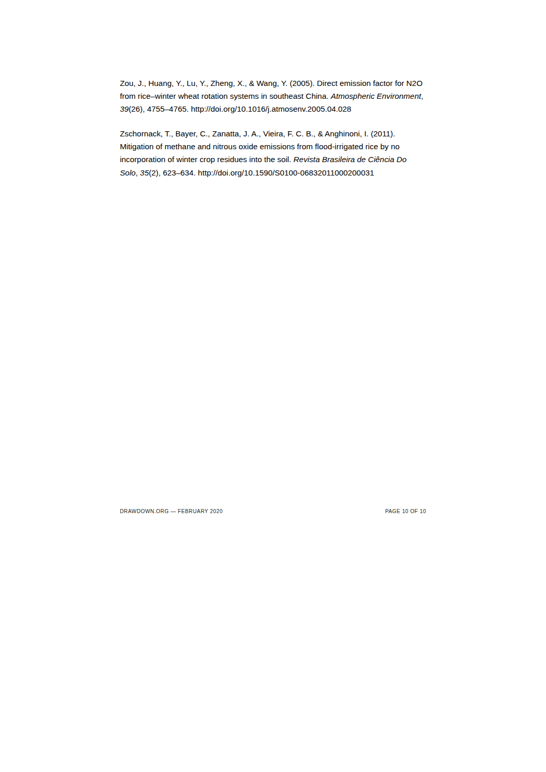Zou, J., Huang, Y., Lu, Y., Zheng, X., & Wang, Y. (2005). Direct emission factor for N2O from rice–winter wheat rotation systems in southeast China. Atmospheric Environment, 39(26), 4755–4765. http://doi.org/10.1016/j.atmosenv.2005.04.028
Zschornack, T., Bayer, C., Zanatta, J. A., Vieira, F. C. B., & Anghinoni, I. (2011). Mitigation of methane and nitrous oxide emissions from flood-irrigated rice by no incorporation of winter crop residues into the soil. Revista Brasileira de Ciência Do Solo, 35(2), 623–634. http://doi.org/10.1590/S0100-06832011000200031
DRAWDOWN.ORG — FEBRUARY 2020 PAGE 10 OF 10